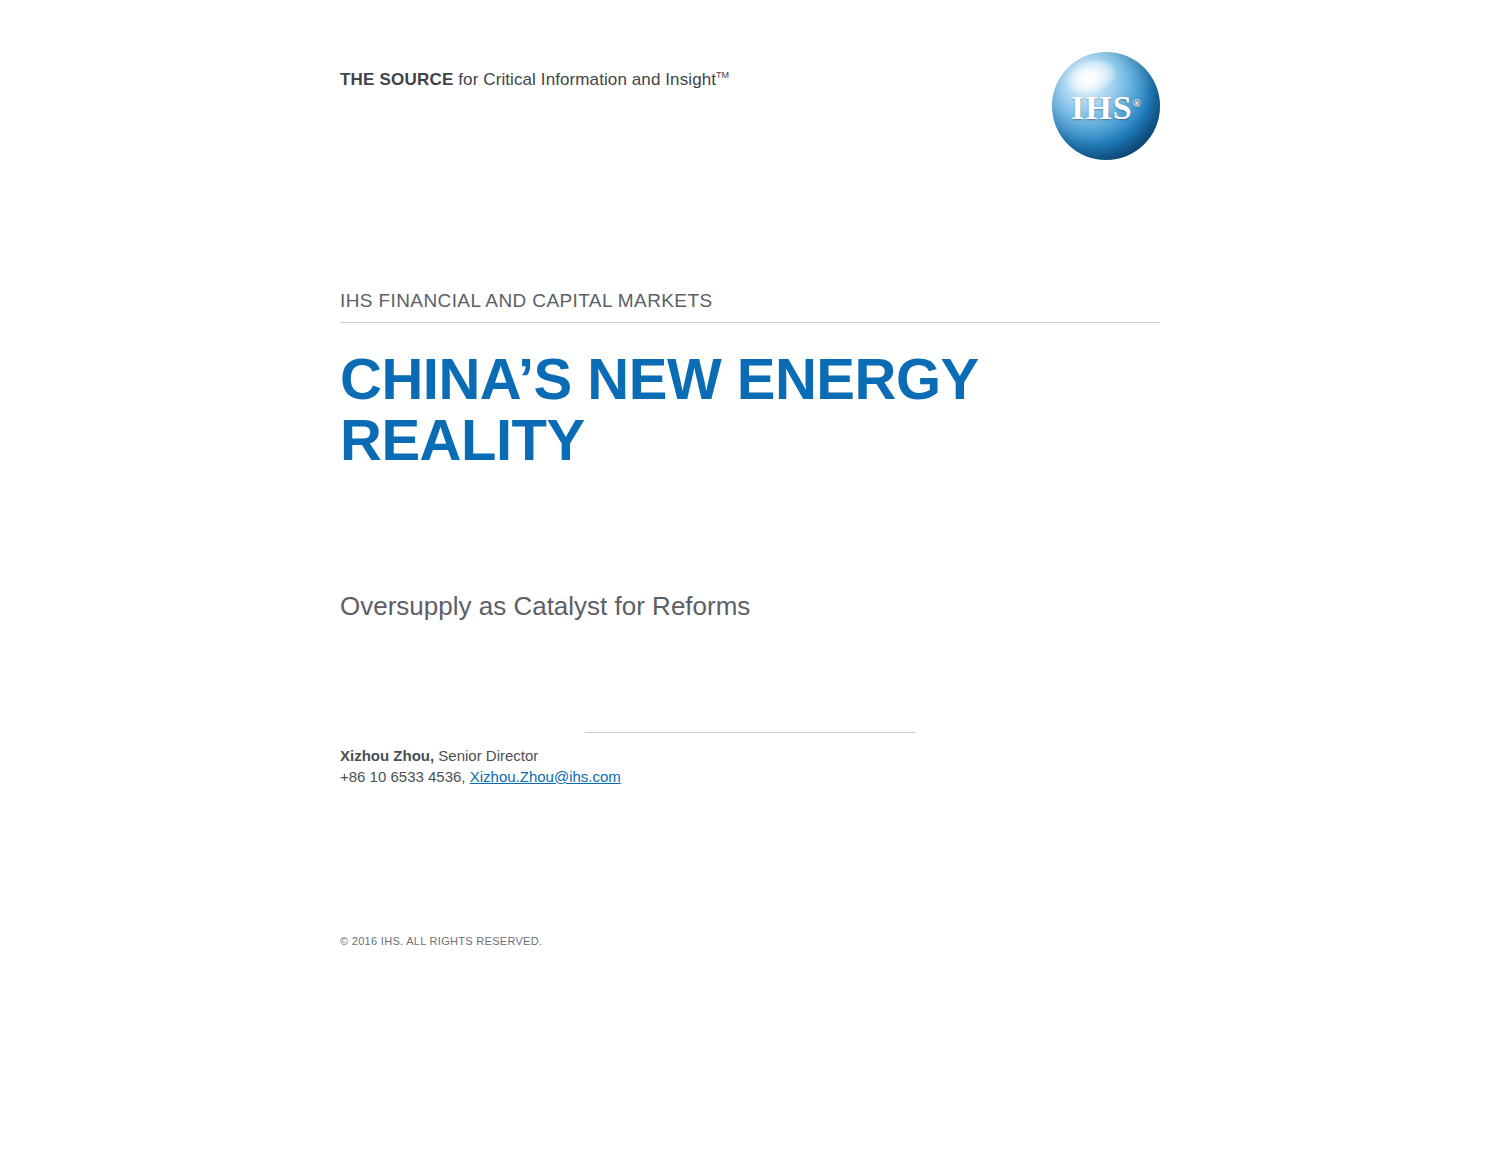THE SOURCE for Critical Information and InsightTM
IHS®
IHS FINANCIAL AND CAPITAL MARKETS
CHINA’S NEW ENERGY REALITY
Oversupply as Catalyst for Reforms
Xizhou Zhou, Senior Director
+86 10 6533 4536, Xizhou.Zhou@ihs.com
© 2016 IHS. ALL RIGHTS RESERVED.